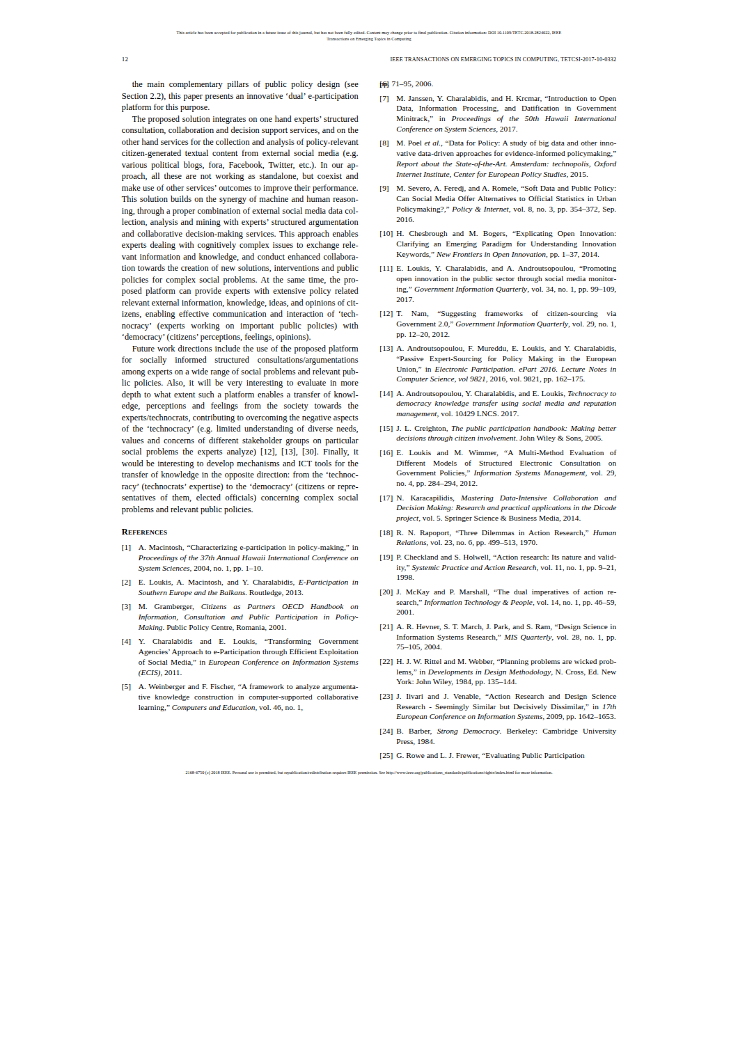This article has been accepted for publication in a future issue of this journal, but has not been fully edited. Content may change prior to final publication. Citation information: DOI 10.1109/TETC.2018.2824022, IEEE
Transactions on Emerging Topics in Computing
12 IEEE Transactions on Emerging Topics in Computing, TETCSI-2017-10-0332
the main complementary pillars of public policy design (see Section 2.2), this paper presents an innovative ‘dual’ e-participation platform for this purpose.
The proposed solution integrates on one hand experts’ structured consultation, collaboration and decision support services, and on the other hand services for the collection and analysis of policy-relevant citizen-generated textual content from external social media (e.g. various political blogs, fora, Facebook, Twitter, etc.). In our approach, all these are not working as standalone, but coexist and make use of other services’ outcomes to improve their performance. This solution builds on the synergy of machine and human reasoning, through a proper combination of external social media data collection, analysis and mining with experts’ structured argumentation and collaborative decision-making services. This approach enables experts dealing with cognitively complex issues to exchange relevant information and knowledge, and conduct enhanced collaboration towards the creation of new solutions, interventions and public policies for complex social problems. At the same time, the proposed platform can provide experts with extensive policy related relevant external information, knowledge, ideas, and opinions of citizens, enabling effective communication and interaction of ‘technocracy’ (experts working on important public policies) with ‘democracy’ (citizens’ perceptions, feelings, opinions).
Future work directions include the use of the proposed platform for socially informed structured consultations/argumentations among experts on a wide range of social problems and relevant public policies. Also, it will be very interesting to evaluate in more depth to what extent such a platform enables a transfer of knowledge, perceptions and feelings from the society towards the experts/technocrats, contributing to overcoming the negative aspects of the ‘technocracy’ (e.g. limited understanding of diverse needs, values and concerns of different stakeholder groups on particular social problems the experts analyze) [12], [13], [30]. Finally, it would be interesting to develop mechanisms and ICT tools for the transfer of knowledge in the opposite direction: from the ‘technocracy’ (technocrats’ expertise) to the ‘democracy’ (citizens or representatives of them, elected officials) concerning complex social problems and relevant public policies.
References
A. Macintosh, “Characterizing e-participation in policy-making,” in Proceedings of the 37th Annual Hawaii International Conference on System Sciences, 2004, no. 1, pp. 1–10.
E. Loukis, A. Macintosh, and Y. Charalabidis, E-Participation in Southern Europe and the Balkans. Routledge, 2013.
M. Gramberger, Citizens as Partners OECD Handbook on Information, Consultation and Public Participation in Policy-Making. Public Policy Centre, Romania, 2001.
Y. Charalabidis and E. Loukis, “Transforming Government Agencies’ Approach to e-Participation through Efficient Exploitation of Social Media,” in European Conference on Information Systems (ECIS), 2011.
A. Weinberger and F. Fischer, “A framework to analyze argumentative knowledge construction in computer-supported collaborative learning,” Computers and Education, vol. 46, no. 1,
pp. 71–95, 2006.
M. Janssen, Y. Charalabidis, and H. Krcmar, “Introduction to Open Data, Information Processing, and Datification in Government Minitrack,” in Proceedings of the 50th Hawaii International Conference on System Sciences, 2017.
M. Poel et al., “Data for Policy: A study of big data and other innovative data-driven approaches for evidence-informed policymaking,” Report about the State-of-the-Art. Amsterdam: technopolis, Oxford Internet Institute, Center for European Policy Studies, 2015.
M. Severo, A. Feredj, and A. Romele, “Soft Data and Public Policy: Can Social Media Offer Alternatives to Official Statistics in Urban Policymaking?,” Policy & Internet, vol. 8, no. 3, pp. 354–372, Sep. 2016.
H. Chesbrough and M. Bogers, “Explicating Open Innovation: Clarifying an Emerging Paradigm for Understanding Innovation Keywords,” New Frontiers in Open Innovation, pp. 1–37, 2014.
E. Loukis, Y. Charalabidis, and A. Androutsopoulou, “Promoting open innovation in the public sector through social media monitoring,” Government Information Quarterly, vol. 34, no. 1, pp. 99–109, 2017.
T. Nam, “Suggesting frameworks of citizen-sourcing via Government 2.0,” Government Information Quarterly, vol. 29, no. 1, pp. 12–20, 2012.
A. Androutsopoulou, F. Mureddu, E. Loukis, and Y. Charalabidis, “Passive Expert-Sourcing for Policy Making in the European Union,” in Electronic Participation. ePart 2016. Lecture Notes in Computer Science, vol 9821, 2016, vol. 9821, pp. 162–175.
A. Androutsopoulou, Y. Charalabidis, and E. Loukis, Technocracy to democracy knowledge transfer using social media and reputation management, vol. 10429 LNCS. 2017.
J. L. Creighton, The public participation handbook: Making better decisions through citizen involvement. John Wiley & Sons, 2005.
E. Loukis and M. Wimmer, “A Multi-Method Evaluation of Different Models of Structured Electronic Consultation on Government Policies,” Information Systems Management, vol. 29, no. 4, pp. 284–294, 2012.
N. Karacapilidis, Mastering Data-Intensive Collaboration and Decision Making: Research and practical applications in the Dicode project, vol. 5. Springer Science & Business Media, 2014.
R. N. Rapoport, “Three Dilemmas in Action Research,” Human Relations, vol. 23, no. 6, pp. 499–513, 1970.
P. Checkland and S. Holwell, “Action research: Its nature and validity,” Systemic Practice and Action Research, vol. 11, no. 1, pp. 9–21, 1998.
J. McKay and P. Marshall, “The dual imperatives of action research,” Information Technology & People, vol. 14, no. 1, pp. 46–59, 2001.
A. R. Hevner, S. T. March, J. Park, and S. Ram, “Design Science in Information Systems Research,” MIS Quarterly, vol. 28, no. 1, pp. 75–105, 2004.
H. J. W. Rittel and M. Webber, “Planning problems are wicked problems,” in Developments in Design Methodology, N. Cross, Ed. New York: John Wiley, 1984, pp. 135–144.
J. Iivari and J. Venable, “Action Research and Design Science Research - Seemingly Similar but Decisively Dissimilar,” in 17th European Conference on Information Systems, 2009, pp. 1642–1653.
B. Barber, Strong Democracy. Berkeley: Cambridge University Press, 1984.
G. Rowe and L. J. Frewer, “Evaluating Public Participation
2168-6750 (c) 2018 IEEE. Personal use is permitted, but republication/redistribution requires IEEE permission. See http://www.ieee.org/publications_standards/publications/rights/index.html for more information.